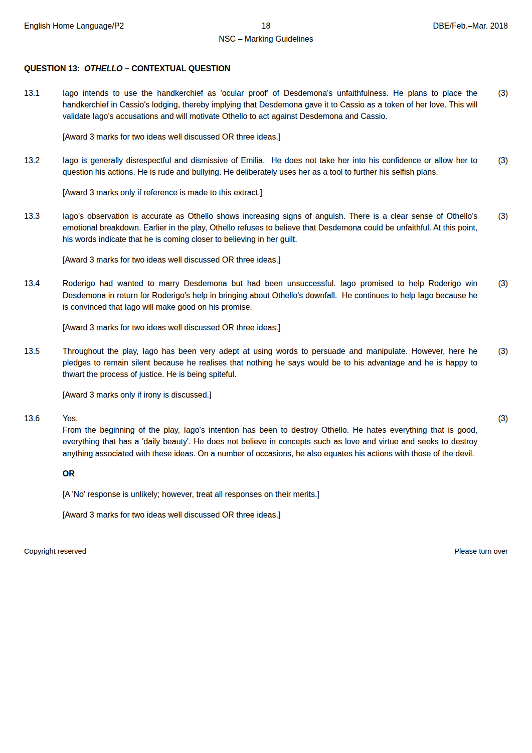English Home Language/P2
18
DBE/Feb.–Mar. 2018
NSC – Marking Guidelines
QUESTION 13: OTHELLO – CONTEXTUAL QUESTION
13.1
Iago intends to use the handkerchief as 'ocular proof' of Desdemona's unfaithfulness. He plans to place the handkerchief in Cassio's lodging, thereby implying that Desdemona gave it to Cassio as a token of her love. This will validate Iago's accusations and will motivate Othello to act against Desdemona and Cassio.
[Award 3 marks for two ideas well discussed OR three ideas.]
(3)
13.2
Iago is generally disrespectful and dismissive of Emilia. He does not take her into his confidence or allow her to question his actions. He is rude and bullying. He deliberately uses her as a tool to further his selfish plans.
[Award 3 marks only if reference is made to this extract.]
(3)
13.3
Iago's observation is accurate as Othello shows increasing signs of anguish. There is a clear sense of Othello's emotional breakdown. Earlier in the play, Othello refuses to believe that Desdemona could be unfaithful. At this point, his words indicate that he is coming closer to believing in her guilt.
[Award 3 marks for two ideas well discussed OR three ideas.]
(3)
13.4
Roderigo had wanted to marry Desdemona but had been unsuccessful. Iago promised to help Roderigo win Desdemona in return for Roderigo's help in bringing about Othello's downfall. He continues to help Iago because he is convinced that Iago will make good on his promise.
[Award 3 marks for two ideas well discussed OR three ideas.]
(3)
13.5
Throughout the play, Iago has been very adept at using words to persuade and manipulate. However, here he pledges to remain silent because he realises that nothing he says would be to his advantage and he is happy to thwart the process of justice. He is being spiteful.
[Award 3 marks only if irony is discussed.]
(3)
13.6
Yes.
From the beginning of the play, Iago's intention has been to destroy Othello. He hates everything that is good, everything that has a 'daily beauty'. He does not believe in concepts such as love and virtue and seeks to destroy anything associated with these ideas. On a number of occasions, he also equates his actions with those of the devil.
OR
[A 'No' response is unlikely; however, treat all responses on their merits.]
[Award 3 marks for two ideas well discussed OR three ideas.]
(3)
Copyright reserved
Please turn over